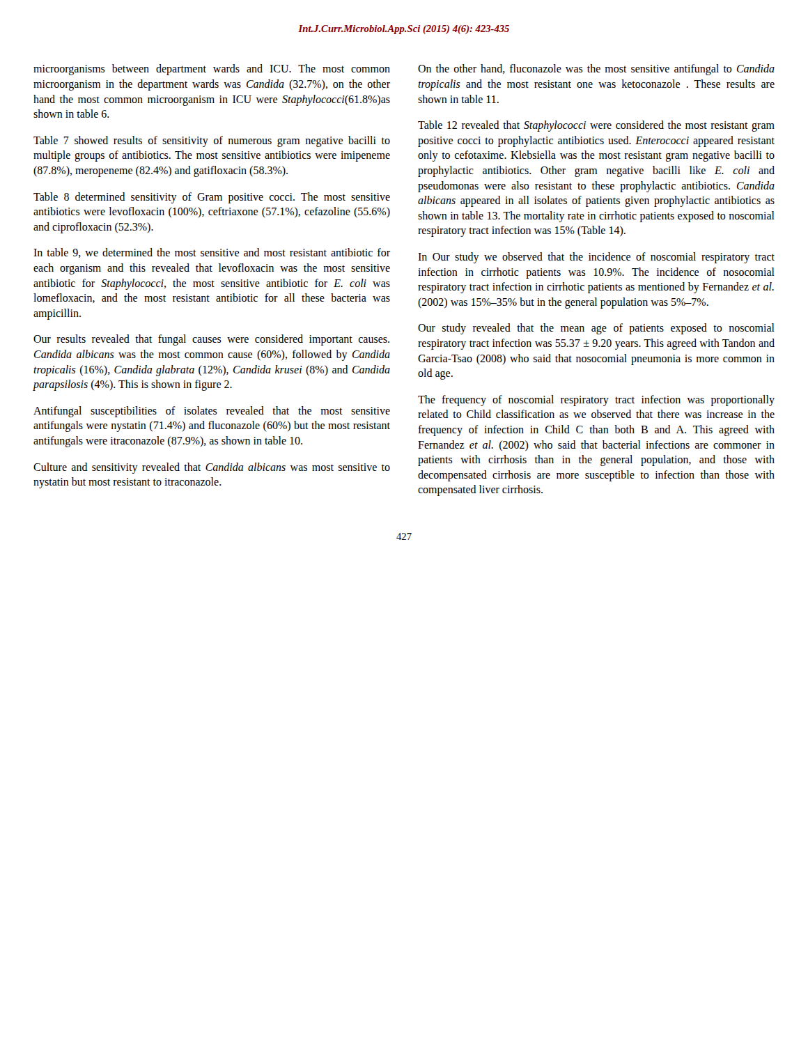Int.J.Curr.Microbiol.App.Sci (2015) 4(6): 423-435
microorganisms between department wards and ICU. The most common microorganism in the department wards was Candida (32.7%), on the other hand the most common microorganism in ICU were Staphylococci(61.8%)as shown in table 6.
Table 7 showed results of sensitivity of numerous gram negative bacilli to multiple groups of antibiotics. The most sensitive antibiotics were imipeneme (87.8%), meropeneme (82.4%) and gatifloxacin (58.3%).
Table 8 determined sensitivity of Gram positive cocci. The most sensitive antibiotics were levofloxacin (100%), ceftriaxone (57.1%), cefazoline (55.6%) and ciprofloxacin (52.3%).
In table 9, we determined the most sensitive and most resistant antibiotic for each organism and this revealed that levofloxacin was the most sensitive antibiotic for Staphylococci, the most sensitive antibiotic for E. coli was lomefloxacin, and the most resistant antibiotic for all these bacteria was ampicillin.
Our results revealed that fungal causes were considered important causes. Candida albicans was the most common cause (60%), followed by Candida tropicalis (16%), Candida glabrata (12%), Candida krusei (8%) and Candida parapsilosis (4%). This is shown in figure 2.
Antifungal susceptibilities of isolates revealed that the most sensitive antifungals were nystatin (71.4%) and fluconazole (60%) but the most resistant antifungals were itraconazole (87.9%), as shown in table 10.
Culture and sensitivity revealed that Candida albicans was most sensitive to nystatin but most resistant to itraconazole.
On the other hand, fluconazole was the most sensitive antifungal to Candida tropicalis and the most resistant one was ketoconazole . These results are shown in table 11.
Table 12 revealed that Staphylococci were considered the most resistant gram positive cocci to prophylactic antibiotics used. Enterococci appeared resistant only to cefotaxime. Klebsiella was the most resistant gram negative bacilli to prophylactic antibiotics. Other gram negative bacilli like E. coli and pseudomonas were also resistant to these prophylactic antibiotics. Candida albicans appeared in all isolates of patients given prophylactic antibiotics as shown in table 13. The mortality rate in cirrhotic patients exposed to noscomial respiratory tract infection was 15% (Table 14).
In Our study we observed that the incidence of noscomial respiratory tract infection in cirrhotic patients was 10.9%. The incidence of nosocomial respiratory tract infection in cirrhotic patients as mentioned by Fernandez et al. (2002) was 15%–35% but in the general population was 5%–7%.
Our study revealed that the mean age of patients exposed to noscomial respiratory tract infection was 55.37 ± 9.20 years. This agreed with Tandon and Garcia-Tsao (2008) who said that nosocomial pneumonia is more common in old age.
The frequency of noscomial respiratory tract infection was proportionally related to Child classification as we observed that there was increase in the frequency of infection in Child C than both B and A. This agreed with Fernandez et al. (2002) who said that bacterial infections are commoner in patients with cirrhosis than in the general population, and those with decompensated cirrhosis are more susceptible to infection than those with compensated liver cirrhosis.
427